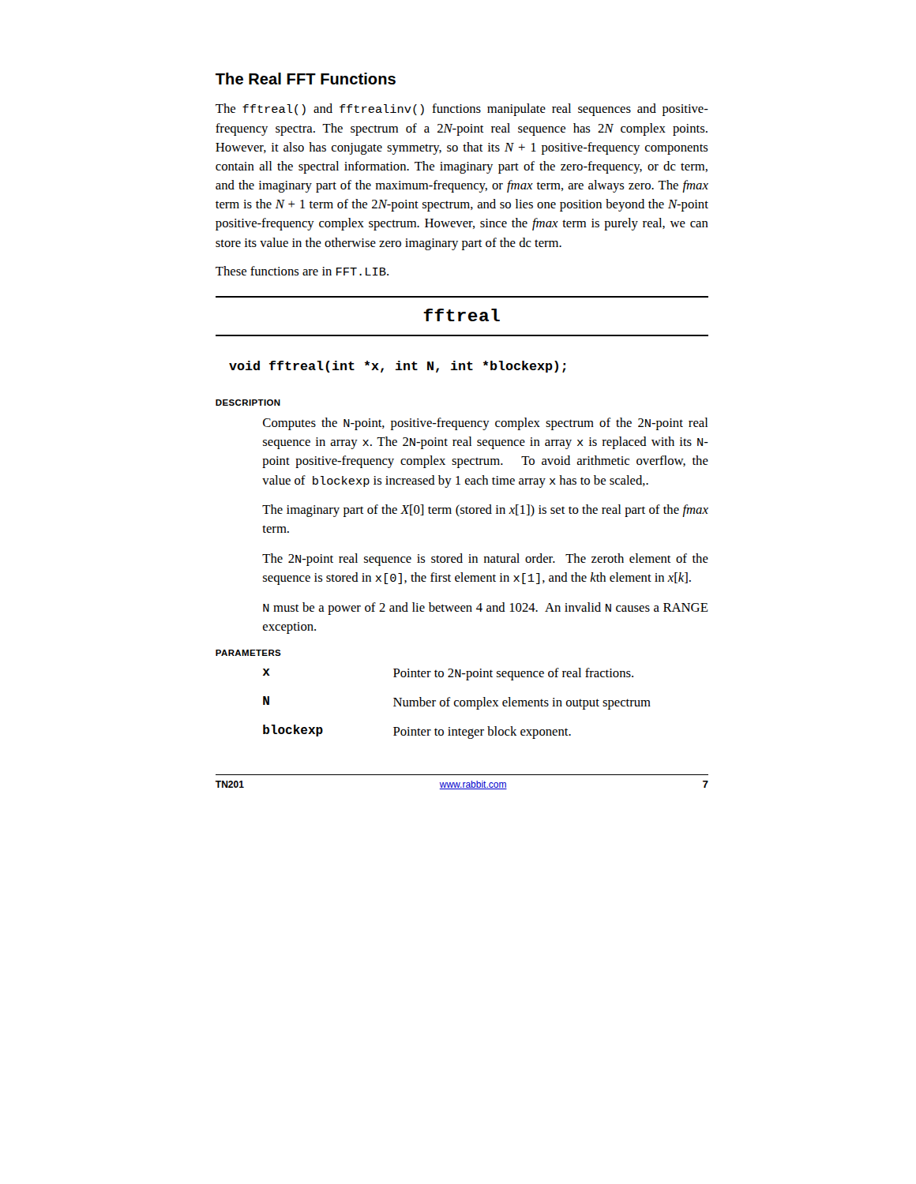The Real FFT Functions
The fftreal() and fftrealinv() functions manipulate real sequences and positive-frequency spectra. The spectrum of a 2N-point real sequence has 2N complex points. However, it also has conjugate symmetry, so that its N + 1 positive-frequency components contain all the spectral information. The imaginary part of the zero-frequency, or dc term, and the imaginary part of the maximum-frequency, or fmax term, are always zero. The fmax term is the N + 1 term of the 2N-point spectrum, and so lies one position beyond the N-point positive-frequency complex spectrum. However, since the fmax term is purely real, we can store its value in the otherwise zero imaginary part of the dc term.
These functions are in FFT.LIB.
fftreal
void fftreal(int *x, int N, int *blockexp);
DESCRIPTION
Computes the N-point, positive-frequency complex spectrum of the 2N-point real sequence in array x. The 2N-point real sequence in array x is replaced with its N-point positive-frequency complex spectrum. To avoid arithmetic overflow, the value of blockexp is increased by 1 each time array x has to be scaled,.
The imaginary part of the X[0] term (stored in x[1]) is set to the real part of the fmax term.
The 2N-point real sequence is stored in natural order. The zeroth element of the sequence is stored in x[0], the first element in x[1], and the kth element in x[k].
N must be a power of 2 and lie between 4 and 1024. An invalid N causes a RANGE exception.
PARAMETERS
| x | Pointer to 2 N -point sequence of real fractions. |
| N | Number of complex elements in output spectrum |
| blockexp | Pointer to integer block exponent. |
TN201
www.rabbit.com
7